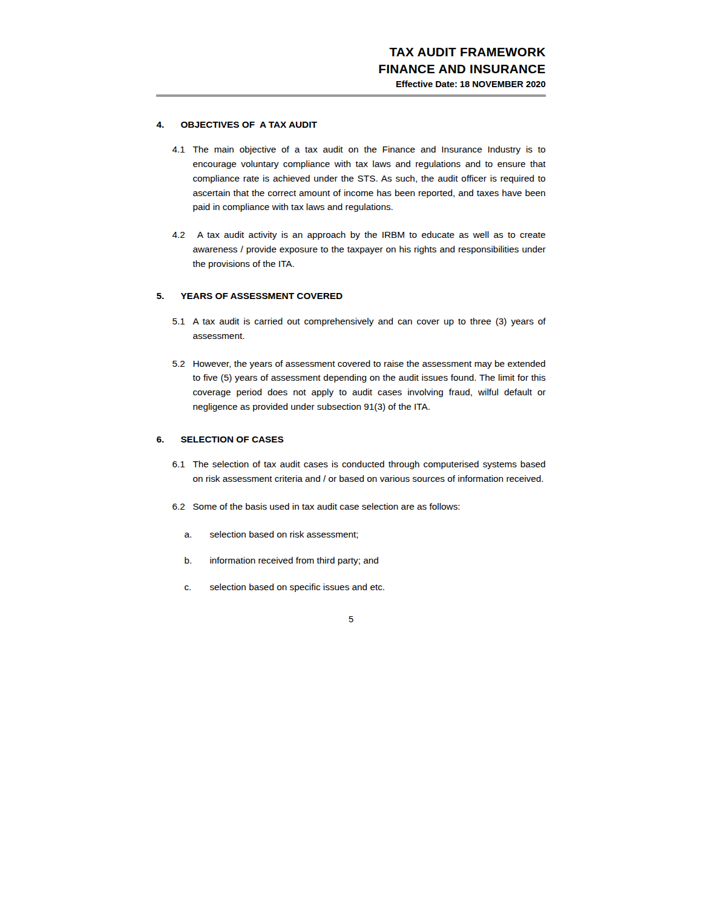TAX AUDIT FRAMEWORK
FINANCE AND INSURANCE
Effective Date: 18 NOVEMBER 2020
4. OBJECTIVES OF A TAX AUDIT
4.1 The main objective of a tax audit on the Finance and Insurance Industry is to encourage voluntary compliance with tax laws and regulations and to ensure that compliance rate is achieved under the STS. As such, the audit officer is required to ascertain that the correct amount of income has been reported, and taxes have been paid in compliance with tax laws and regulations.
4.2 A tax audit activity is an approach by the IRBM to educate as well as to create awareness / provide exposure to the taxpayer on his rights and responsibilities under the provisions of the ITA.
5. YEARS OF ASSESSMENT COVERED
5.1 A tax audit is carried out comprehensively and can cover up to three (3) years of assessment.
5.2 However, the years of assessment covered to raise the assessment may be extended to five (5) years of assessment depending on the audit issues found. The limit for this coverage period does not apply to audit cases involving fraud, wilful default or negligence as provided under subsection 91(3) of the ITA.
6. SELECTION OF CASES
6.1 The selection of tax audit cases is conducted through computerised systems based on risk assessment criteria and / or based on various sources of information received.
6.2 Some of the basis used in tax audit case selection are as follows:
a. selection based on risk assessment;
b. information received from third party; and
c. selection based on specific issues and etc.
5